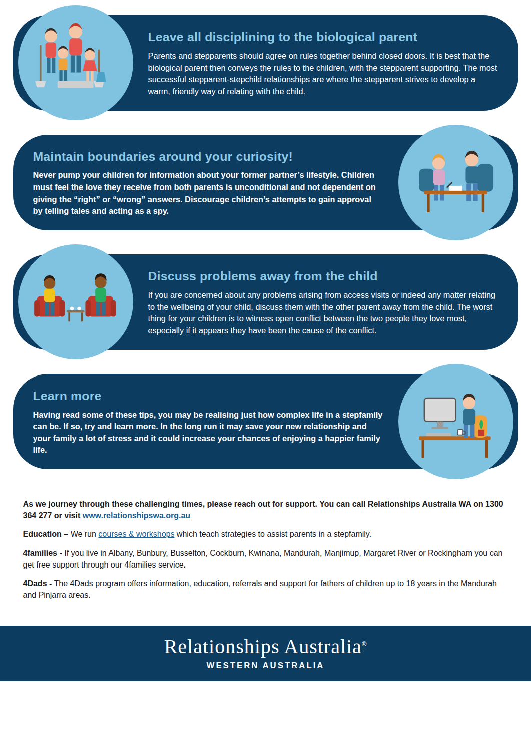Leave all disciplining to the biological parent
Parents and stepparents should agree on rules together behind closed doors. It is best that the biological parent then conveys the rules to the children, with the stepparent supporting. The most successful stepparent-stepchild relationships are where the stepparent strives to develop a warm, friendly way of relating with the child.
Maintain boundaries around your curiosity!
Never pump your children for information about your former partner’s lifestyle. Children must feel the love they receive from both parents is unconditional and not dependent on giving the “right” or “wrong” answers. Discourage children’s attempts to gain approval by telling tales and acting as a spy.
Discuss problems away from the child
If you are concerned about any problems arising from access visits or indeed any matter relating to the wellbeing of your child, discuss them with the other parent away from the child. The worst thing for your children is to witness open conflict between the two people they love most, especially if it appears they have been the cause of the conflict.
Learn more
Having read some of these tips, you may be realising just how complex life in a stepfamily can be. If so, try and learn more. In the long run it may save your new relationship and your family a lot of stress and it could increase your chances of enjoying a happier family life.
As we journey through these challenging times, please reach out for support. You can call Relationships Australia WA on 1300 364 277 or visit www.relationshipswa.org.au
Education – We run courses & workshops which teach strategies to assist parents in a stepfamily.
4families - If you live in Albany, Bunbury, Busselton, Cockburn, Kwinana, Mandurah, Manjimup, Margaret River or Rockingham you can get free support through our 4families service.
4Dads - The 4Dads program offers information, education, referrals and support for fathers of children up to 18 years in the Mandurah and Pinjarra areas.
Relationships Australia®
WESTERN AUSTRALIA